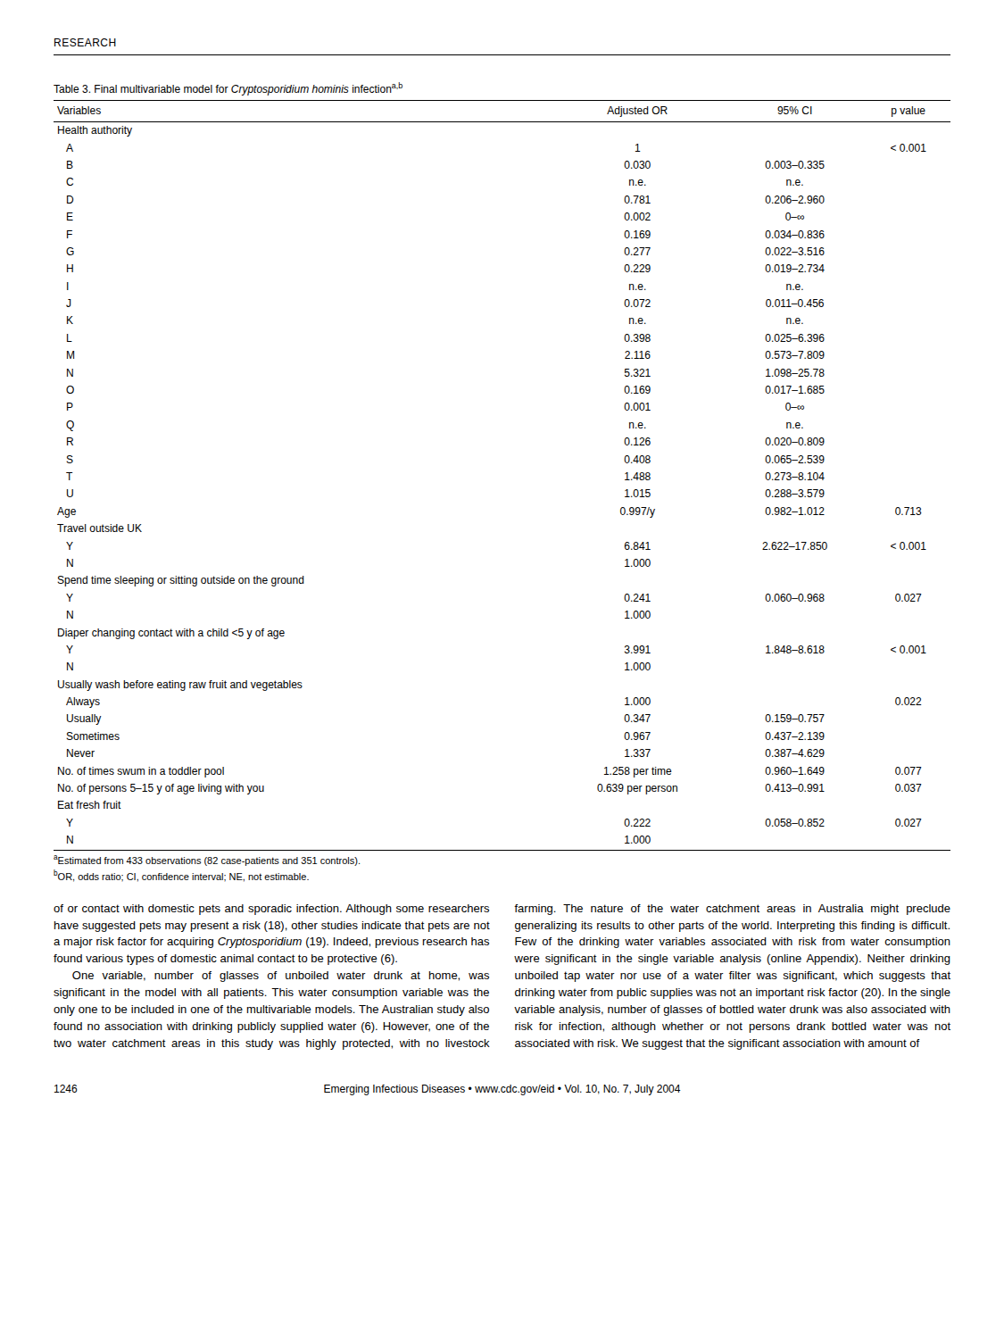RESEARCH
Table 3. Final multivariable model for Cryptosporidium hominis infectiona,b
| Variables | Adjusted OR | 95% CI | p value |
| --- | --- | --- | --- |
| Health authority | | | |
| A | 1 | | < 0.001 |
| B | 0.030 | 0.003–0.335 | |
| C | n.e. | n.e. | |
| D | 0.781 | 0.206–2.960 | |
| E | 0.002 | 0–∞ | |
| F | 0.169 | 0.034–0.836 | |
| G | 0.277 | 0.022–3.516 | |
| H | 0.229 | 0.019–2.734 | |
| I | n.e. | n.e. | |
| J | 0.072 | 0.011–0.456 | |
| K | n.e. | n.e. | |
| L | 0.398 | 0.025–6.396 | |
| M | 2.116 | 0.573–7.809 | |
| N | 5.321 | 1.098–25.78 | |
| O | 0.169 | 0.017–1.685 | |
| P | 0.001 | 0–∞ | |
| Q | n.e. | n.e. | |
| R | 0.126 | 0.020–0.809 | |
| S | 0.408 | 0.065–2.539 | |
| T | 1.488 | 0.273–8.104 | |
| U | 1.015 | 0.288–3.579 | |
| Age | 0.997/y | 0.982–1.012 | 0.713 |
| Travel outside UK | | | |
| Y | 6.841 | 2.622–17.850 | < 0.001 |
| N | 1.000 | | |
| Spend time sleeping or sitting outside on the ground | | | |
| Y | 0.241 | 0.060–0.968 | 0.027 |
| N | 1.000 | | |
| Diaper changing contact with a child <5 y of age | | | |
| Y | 3.991 | 1.848–8.618 | < 0.001 |
| N | 1.000 | | |
| Usually wash before eating raw fruit and vegetables | | | |
| Always | 1.000 | | 0.022 |
| Usually | 0.347 | 0.159–0.757 | |
| Sometimes | 0.967 | 0.437–2.139 | |
| Never | 1.337 | 0.387–4.629 | |
| No. of times swum in a toddler pool | 1.258 per time | 0.960–1.649 | 0.077 |
| No. of persons 5–15 y of age living with you | 0.639 per person | 0.413–0.991 | 0.037 |
| Eat fresh fruit | | | |
| Y | 0.222 | 0.058–0.852 | 0.027 |
| N | 1.000 | | |
aEstimated from 433 observations (82 case-patients and 351 controls).
bOR, odds ratio; CI, confidence interval; NE, not estimable.
of or contact with domestic pets and sporadic infection. Although some researchers have suggested pets may present a risk (18), other studies indicate that pets are not a major risk factor for acquiring Cryptosporidium (19). Indeed, previous research has found various types of domestic animal contact to be protective (6).
One variable, number of glasses of unboiled water drunk at home, was significant in the model with all patients. This water consumption variable was the only one to be included in one of the multivariable models. The Australian study also found no association with drinking publicly supplied water (6). However, one of the two water catchment areas in this study was highly protected, with no livestock farming. The nature of the water catchment areas in Australia might preclude generalizing its results to other parts of the world. Interpreting this finding is difficult. Few of the drinking water variables associated with risk from water consumption were significant in the single variable analysis (online Appendix). Neither drinking unboiled tap water nor use of a water filter was significant, which suggests that drinking water from public supplies was not an important risk factor (20). In the single variable analysis, number of glasses of bottled water drunk was also associated with risk for infection, although whether or not persons drank bottled water was not associated with risk. We suggest that the significant association with amount of
1246
Emerging Infectious Diseases • www.cdc.gov/eid • Vol. 10, No. 7, July 2004